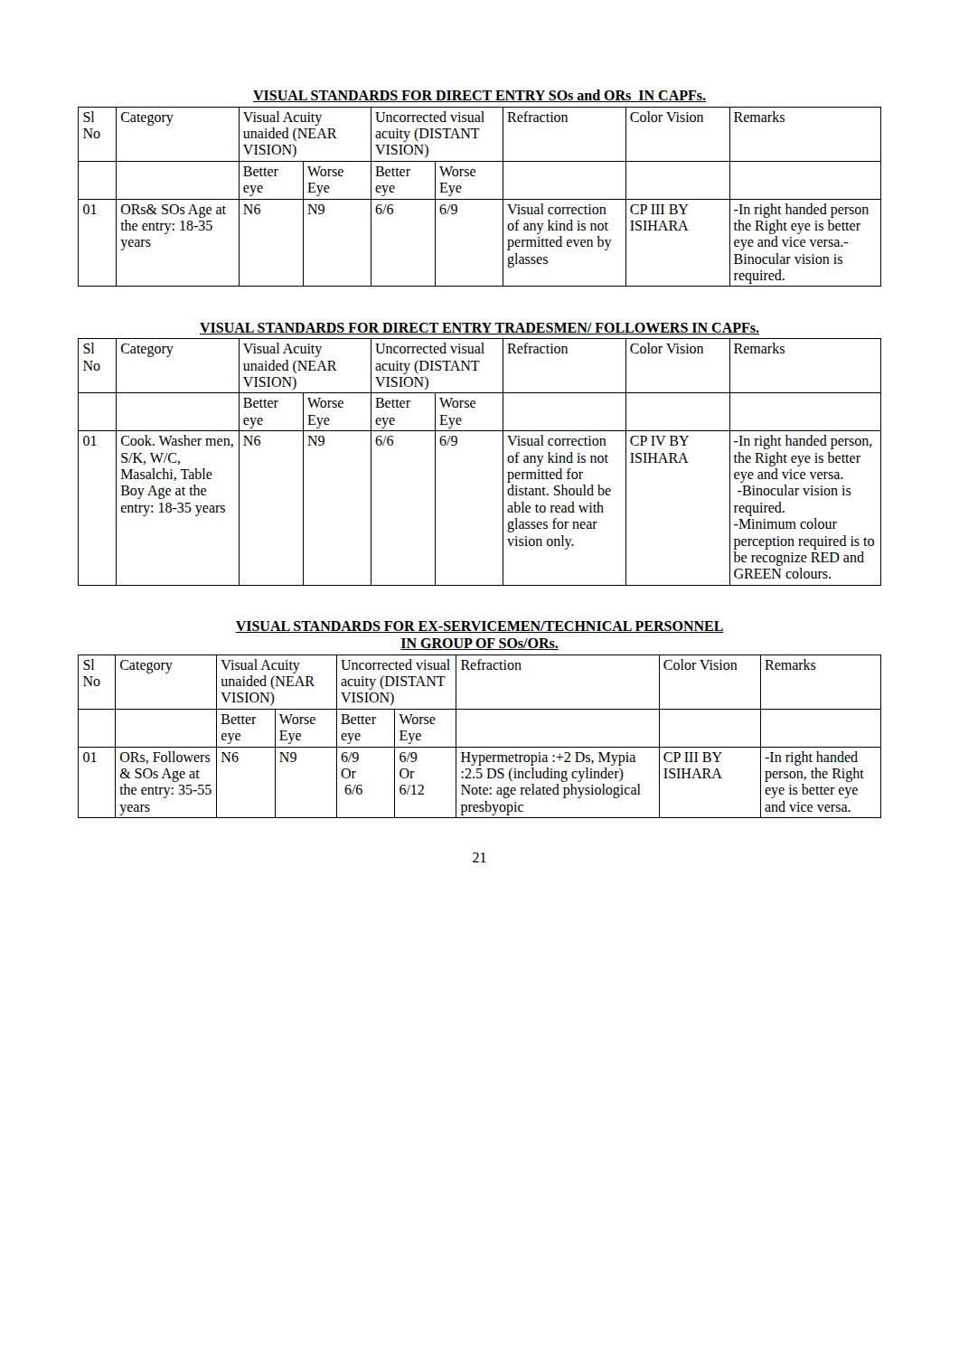VISUAL STANDARDS FOR DIRECT ENTRY SOs and ORs IN CAPFs.
| Sl No | Category | Visual Acuity unaided (NEAR VISION) | Uncorrected visual acuity (DISTANT VISION) | Refraction | Color Vision | Remarks |
| | | Better eye | Worse Eye | Better eye | Worse Eye | | | |
| 01 | ORs& SOs Age at the entry: 18-35 years | N6 | N9 | 6/6 | 6/9 | Visual correction of any kind is not permitted even by glasses | CP III BY ISIHARA | -In right handed person the Right eye is better eye and vice versa.- Binocular vision is required. |
VISUAL STANDARDS FOR DIRECT ENTRY TRADESMEN/ FOLLOWERS IN CAPFs.
| Sl No | Category | Visual Acuity unaided (NEAR VISION) | Uncorrected visual acuity (DISTANT VISION) | Refraction | Color Vision | Remarks |
| | | Better eye | Worse Eye | Better eye | Worse Eye | | | |
| 01 | Cook. Washer men, S/K, W/C, Masalchi, Table Boy Age at the entry: 18-35 years | N6 | N9 | 6/6 | 6/9 | Visual correction of any kind is not permitted for distant. Should be able to read with glasses for near vision only. | CP IV BY ISIHARA | -In right handed person, the Right eye is better eye and vice versa. -Binocular vision is required. -Minimum colour perception required is to be recognize RED and GREEN colours. |
VISUAL STANDARDS FOR EX-SERVICEMEN/TECHNICAL PERSONNEL
IN GROUP OF SOs/ORs.
| Sl No | Category | Visual Acuity unaided (NEAR VISION) | Uncorrected visual acuity (DISTANT VISION) | Refraction | Color Vision | Remarks |
| | | Better eye | Worse Eye | Better eye | Worse Eye | | | |
| 01 | ORs, Followers & SOs Age at the entry: 35-55 years | N6 | N9 | 6/9 Or 6/6 | 6/9 Or 6/12 | Hypermetropia :+2 Ds, Mypia :2.5 DS (including cylinder) Note: age related physiological presbyopic | CP III BY ISIHARA | -In right handed person, the Right eye is better eye and vice versa. |
21